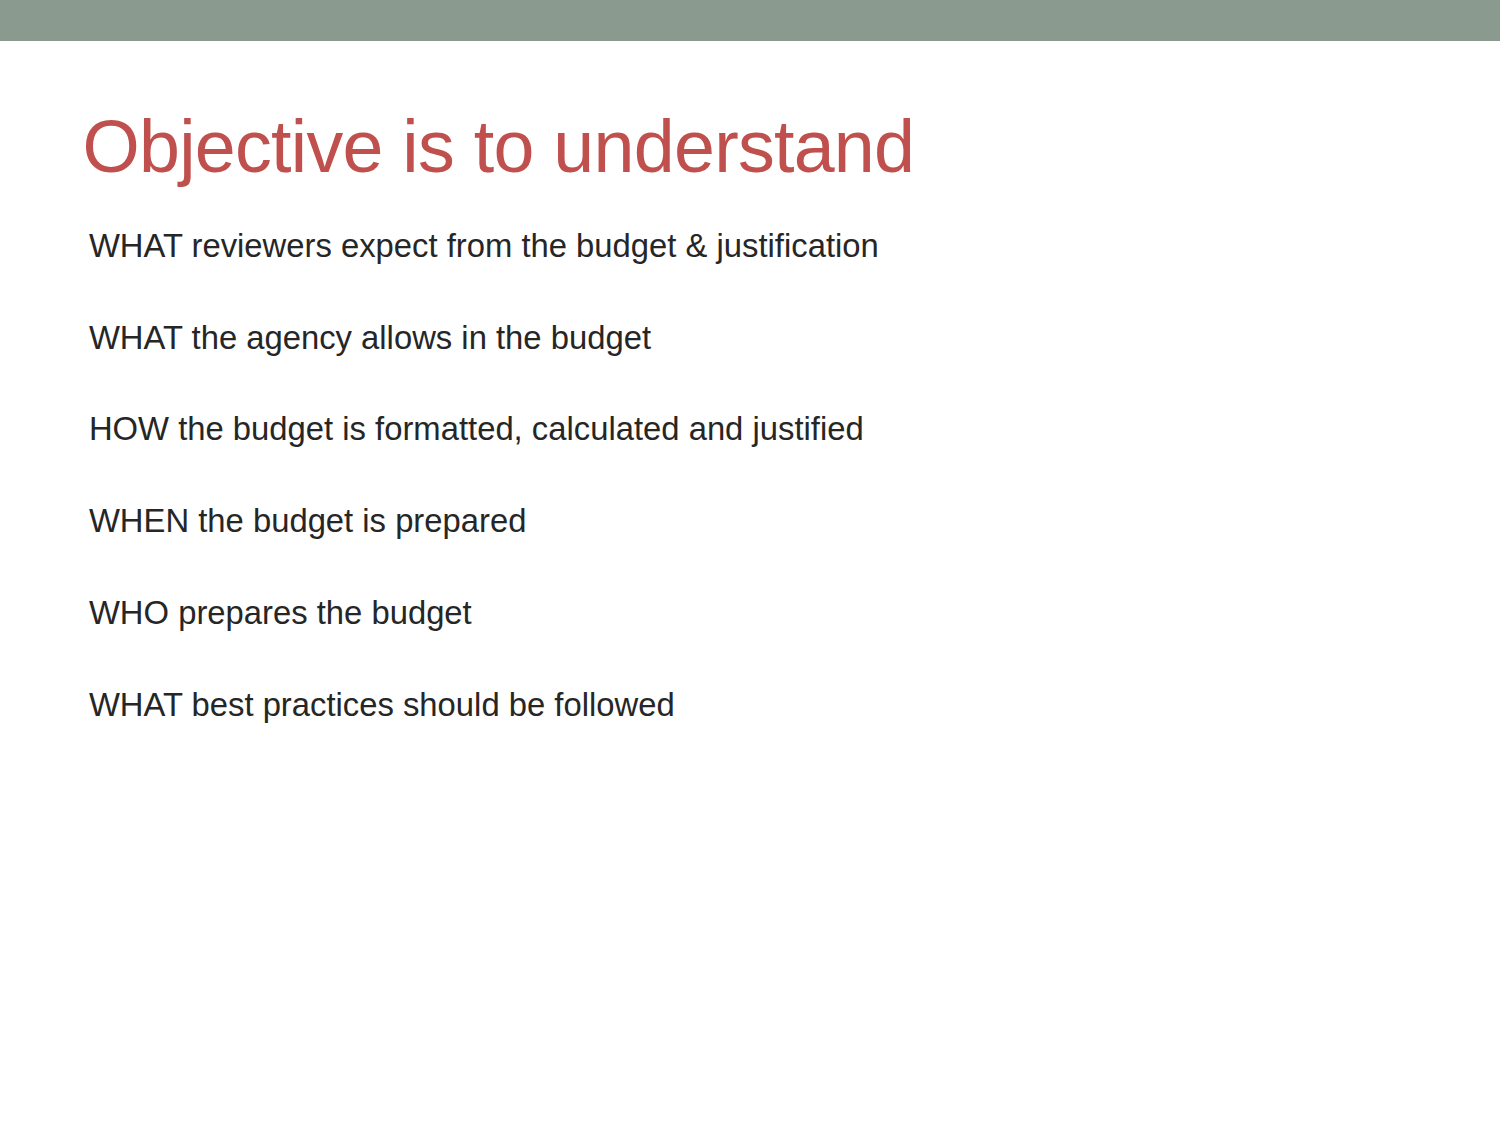Objective is to understand
WHAT reviewers expect from the budget & justification
WHAT the agency allows in the budget
HOW the budget is formatted, calculated and justified
WHEN the budget is prepared
WHO prepares the budget
WHAT best practices should be followed